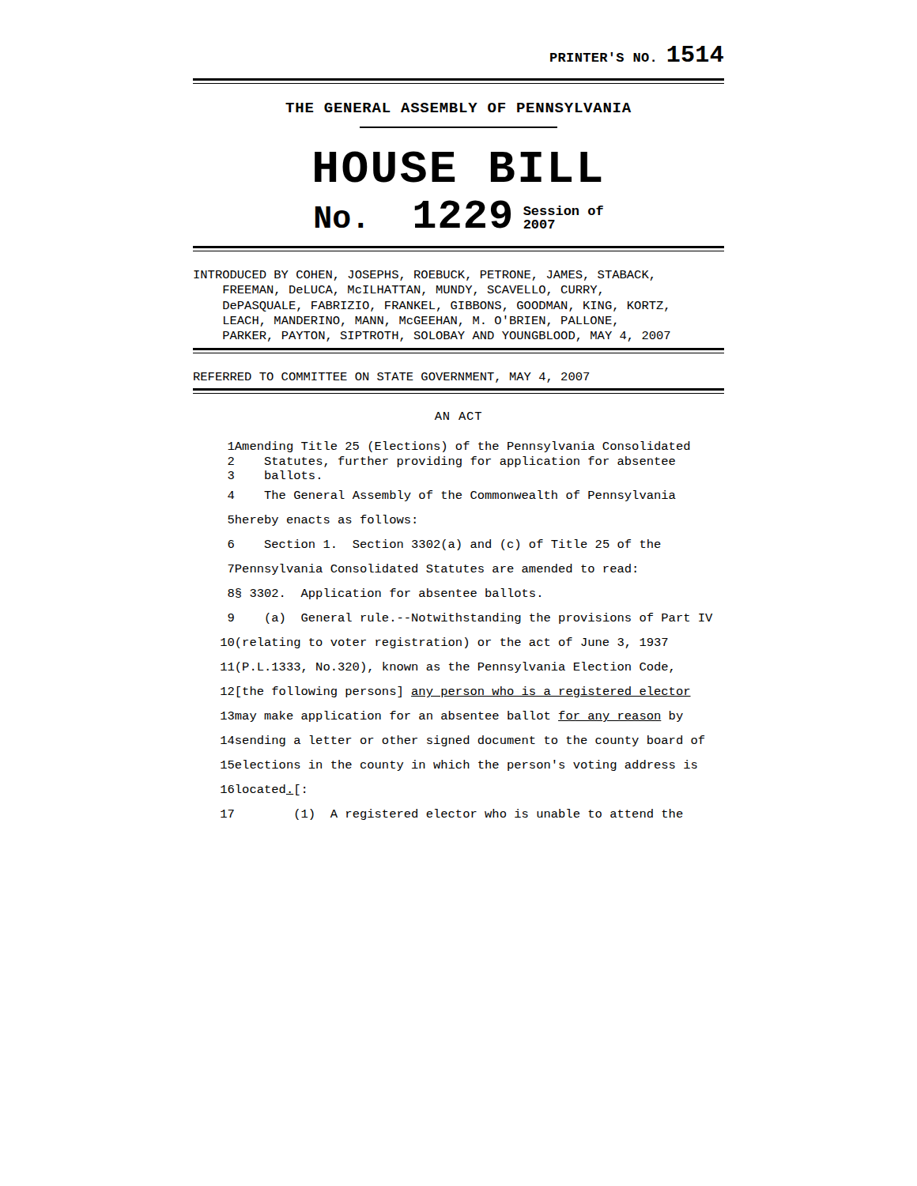PRINTER'S NO. 1514
THE GENERAL ASSEMBLY OF PENNSYLVANIA
HOUSE BILL
No. 1229 Session of
2007
INTRODUCED BY COHEN, JOSEPHS, ROEBUCK, PETRONE, JAMES, STABACK, FREEMAN, DeLUCA, McILHATTAN, MUNDY, SCAVELLO, CURRY, DePASQUALE, FABRIZIO, FRANKEL, GIBBONS, GOODMAN, KING, KORTZ, LEACH, MANDERINO, MANN, McGEEHAN, M. O'BRIEN, PALLONE, PARKER, PAYTON, SIPTROTH, SOLOBAY AND YOUNGBLOOD, MAY 4, 2007
REFERRED TO COMMITTEE ON STATE GOVERNMENT, MAY 4, 2007
AN ACT
| 1 | Amending Title 25 (Elections) of the Pennsylvania Consolidated |
| 2 | Statutes, further providing for application for absentee |
| 3 | ballots. |
| 4 | The General Assembly of the Commonwealth of Pennsylvania |
| 5 | hereby enacts as follows: |
| 6 | Section 1. Section 3302(a) and (c) of Title 25 of the |
| 7 | Pennsylvania Consolidated Statutes are amended to read: |
| 8 | § 3302. Application for absentee ballots. |
| 9 | (a) General rule.--Notwithstanding the provisions of Part IV |
| 10 | (relating to voter registration) or the act of June 3, 1937 |
| 11 | (P.L.1333, No.320), known as the Pennsylvania Election Code, |
| 12 | [the following persons] any person who is a registered elector |
| 13 | may make application for an absentee ballot for any reason by |
| 14 | sending a letter or other signed document to the county board of |
| 15 | elections in the county in which the person's voting address is |
| 16 | located . [: |
| 17 | (1) A registered elector who is unable to attend the |